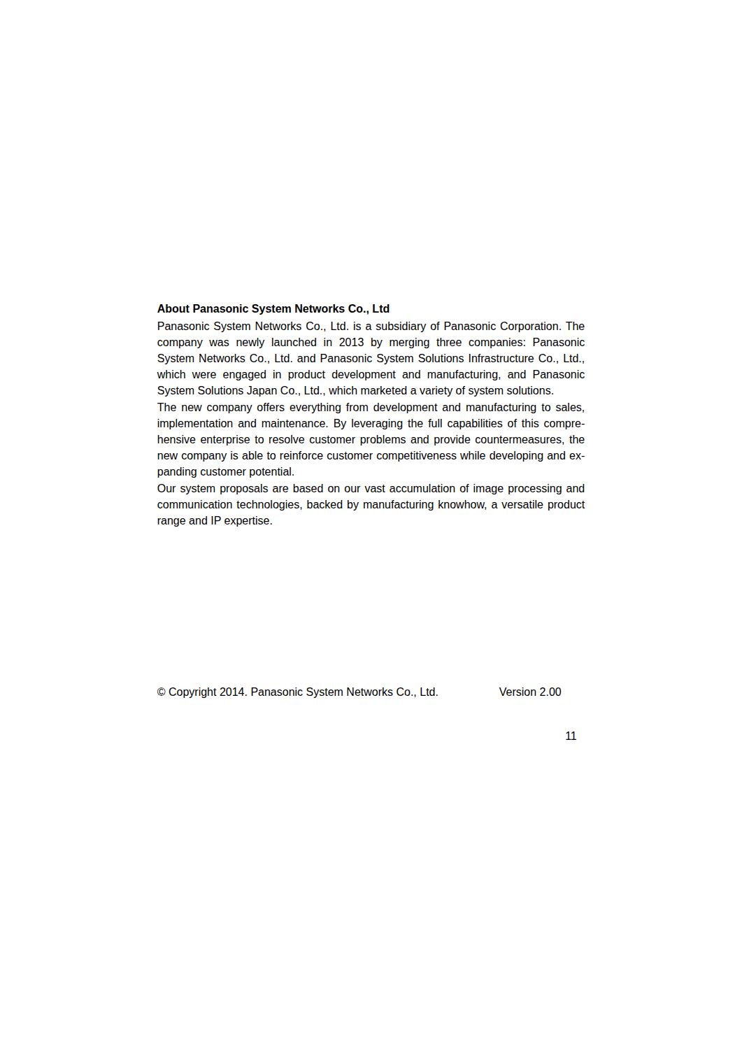About Panasonic System Networks Co., Ltd
Panasonic System Networks Co., Ltd. is a subsidiary of Panasonic Corporation. The company was newly launched in 2013 by merging three companies: Panasonic System Networks Co., Ltd. and Panasonic System Solutions Infrastructure Co., Ltd., which were engaged in product development and manufacturing, and Panasonic System Solutions Japan Co., Ltd., which marketed a variety of system solutions.
The new company offers everything from development and manufacturing to sales, implementation and maintenance. By leveraging the full capabilities of this comprehensive enterprise to resolve customer problems and provide countermeasures, the new company is able to reinforce customer competitiveness while developing and expanding customer potential.
Our system proposals are based on our vast accumulation of image processing and communication technologies, backed by manufacturing knowhow, a versatile product range and IP expertise.
© Copyright 2014. Panasonic System Networks Co., Ltd. Version 2.00
11